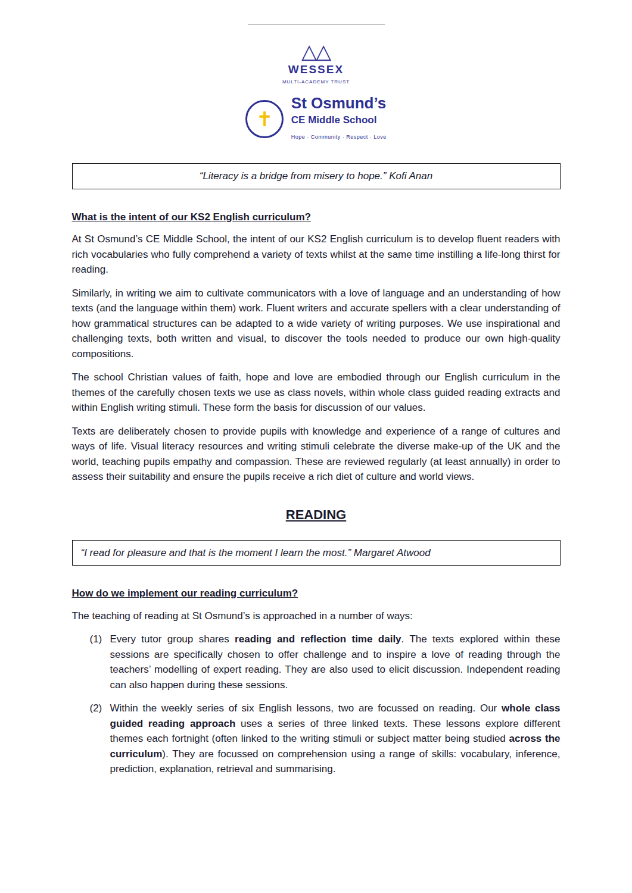△△
WESSEX
MULTI-ACADEMY TRUST
✝ St Osmund’s
CE Middle School
Hope · Community · Respect · Love
“Literacy is a bridge from misery to hope.” Kofi Anan
What is the intent of our KS2 English curriculum?
At St Osmund’s CE Middle School, the intent of our KS2 English curriculum is to develop fluent readers with rich vocabularies who fully comprehend a variety of texts whilst at the same time instilling a life-long thirst for reading.
Similarly, in writing we aim to cultivate communicators with a love of language and an understanding of how texts (and the language within them) work. Fluent writers and accurate spellers with a clear understanding of how grammatical structures can be adapted to a wide variety of writing purposes. We use inspirational and challenging texts, both written and visual, to discover the tools needed to produce our own high-quality compositions.
The school Christian values of faith, hope and love are embodied through our English curriculum in the themes of the carefully chosen texts we use as class novels, within whole class guided reading extracts and within English writing stimuli. These form the basis for discussion of our values.
Texts are deliberately chosen to provide pupils with knowledge and experience of a range of cultures and ways of life. Visual literacy resources and writing stimuli celebrate the diverse make-up of the UK and the world, teaching pupils empathy and compassion. These are reviewed regularly (at least annually) in order to assess their suitability and ensure the pupils receive a rich diet of culture and world views.
READING
“I read for pleasure and that is the moment I learn the most.” Margaret Atwood
How do we implement our reading curriculum?
The teaching of reading at St Osmund’s is approached in a number of ways:
(1) Every tutor group shares reading and reflection time daily. The texts explored within these sessions are specifically chosen to offer challenge and to inspire a love of reading through the teachers’ modelling of expert reading. They are also used to elicit discussion. Independent reading can also happen during these sessions.
(2) Within the weekly series of six English lessons, two are focussed on reading. Our whole class guided reading approach uses a series of three linked texts. These lessons explore different themes each fortnight (often linked to the writing stimuli or subject matter being studied across the curriculum). They are focussed on comprehension using a range of skills: vocabulary, inference, prediction, explanation, retrieval and summarising.